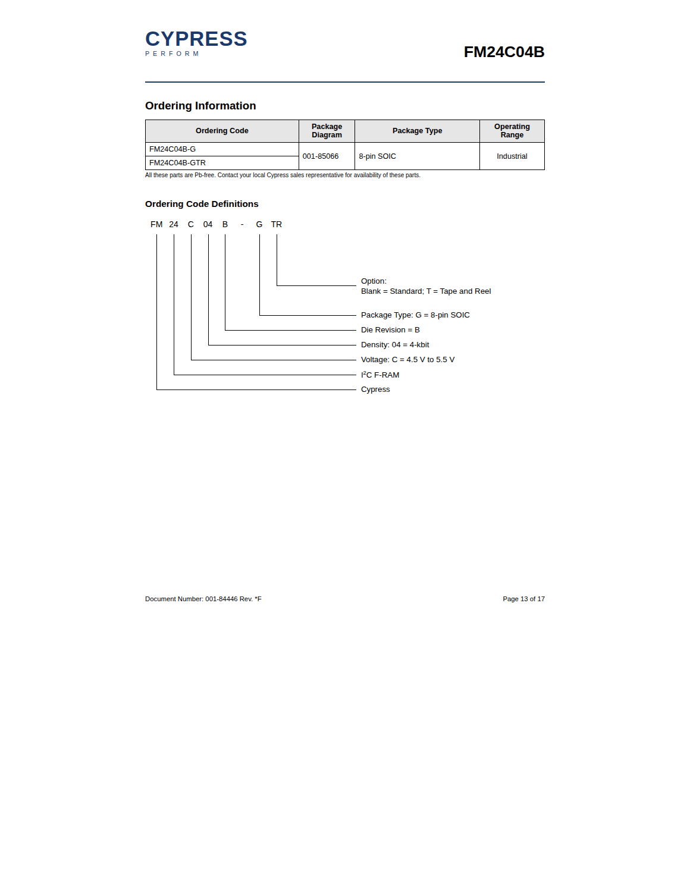CYPRESS PERFORM
FM24C04B
Ordering Information
| Ordering Code | Package Diagram | Package Type | Operating Range |
| --- | --- | --- | --- |
| FM24C04B-G | 001-85066 | 8-pin SOIC | Industrial |
| FM24C04B-GTR |
All these parts are Pb-free. Contact your local Cypress sales representative for availability of these parts.
Ordering Code Definitions
FM 24 C 04 B-GTR
Option:
Blank = Standard; T = Tape and Reel
Package Type: G = 8-pin SOIC
Die Revision = B
Density: 04 = 4-kbit
Voltage: C = 4.5 V to 5.5 V
I2C F-RAM
Cypress
Document Number: 001-84446 Rev. *F
Page 13 of 17